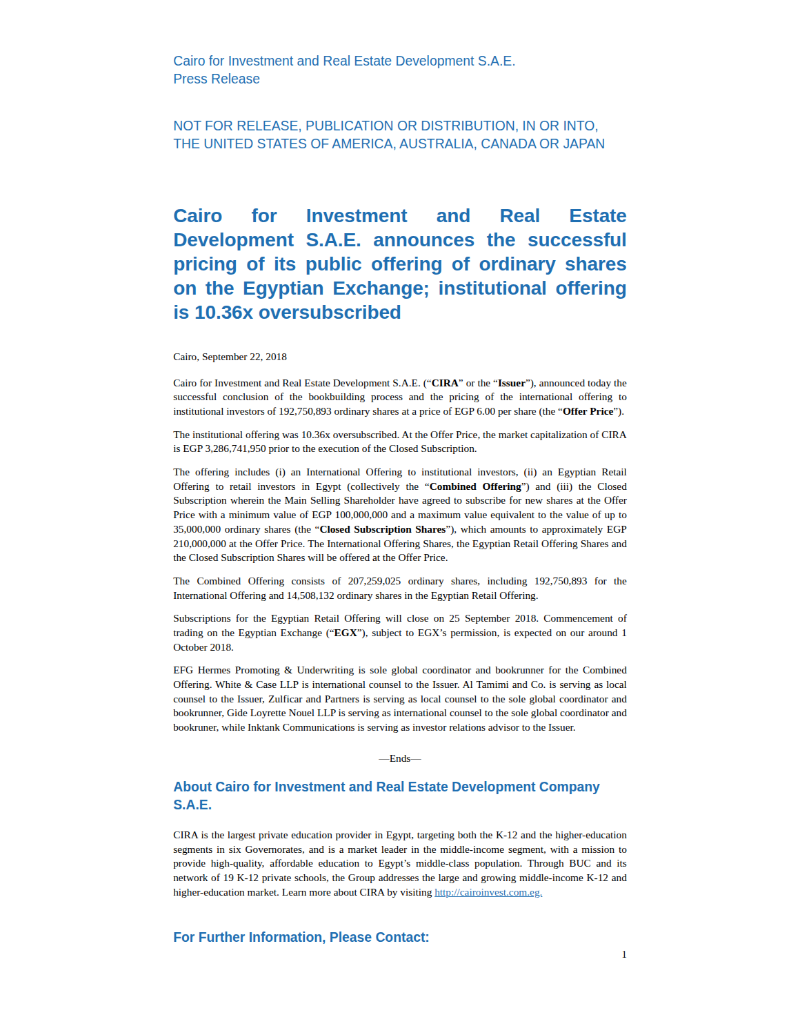Cairo for Investment and Real Estate Development S.A.E.
Press Release
Not for release, publication or distribution, in or into, the United States of America, Australia, Canada or Japan
Cairo for Investment and Real Estate Development S.A.E. announces the successful pricing of its public offering of ordinary shares on the Egyptian Exchange; institutional offering is 10.36x oversubscribed
Cairo, September 22, 2018
Cairo for Investment and Real Estate Development S.A.E. (“CIRA” or the “Issuer”), announced today the successful conclusion of the bookbuilding process and the pricing of the international offering to institutional investors of 192,750,893 ordinary shares at a price of EGP 6.00 per share (the “Offer Price”).
The institutional offering was 10.36x oversubscribed. At the Offer Price, the market capitalization of CIRA is EGP 3,286,741,950 prior to the execution of the Closed Subscription.
The offering includes (i) an International Offering to institutional investors, (ii) an Egyptian Retail Offering to retail investors in Egypt (collectively the “Combined Offering”) and (iii) the Closed Subscription wherein the Main Selling Shareholder have agreed to subscribe for new shares at the Offer Price with a minimum value of EGP 100,000,000 and a maximum value equivalent to the value of up to 35,000,000 ordinary shares (the “Closed Subscription Shares”), which amounts to approximately EGP 210,000,000 at the Offer Price. The International Offering Shares, the Egyptian Retail Offering Shares and the Closed Subscription Shares will be offered at the Offer Price.
The Combined Offering consists of 207,259,025 ordinary shares, including 192,750,893 for the International Offering and 14,508,132 ordinary shares in the Egyptian Retail Offering.
Subscriptions for the Egyptian Retail Offering will close on 25 September 2018. Commencement of trading on the Egyptian Exchange (“EGX”), subject to EGX’s permission, is expected on our around 1 October 2018.
EFG Hermes Promoting & Underwriting is sole global coordinator and bookrunner for the Combined Offering. White & Case LLP is international counsel to the Issuer. Al Tamimi and Co. is serving as local counsel to the Issuer, Zulficar and Partners is serving as local counsel to the sole global coordinator and bookrunner, Gide Loyrette Nouel LLP is serving as international counsel to the sole global coordinator and bookruner, while Inktank Communications is serving as investor relations advisor to the Issuer.
—Ends—
About Cairo for Investment and Real Estate Development Company S.A.E.
CIRA is the largest private education provider in Egypt, targeting both the K-12 and the higher-education segments in six Governorates, and is a market leader in the middle-income segment, with a mission to provide high-quality, affordable education to Egypt’s middle-class population. Through BUC and its network of 19 K-12 private schools, the Group addresses the large and growing middle-income K-12 and higher-education market. Learn more about CIRA by visiting http://cairoinvest.com.eg.
For Further Information, Please Contact:
1